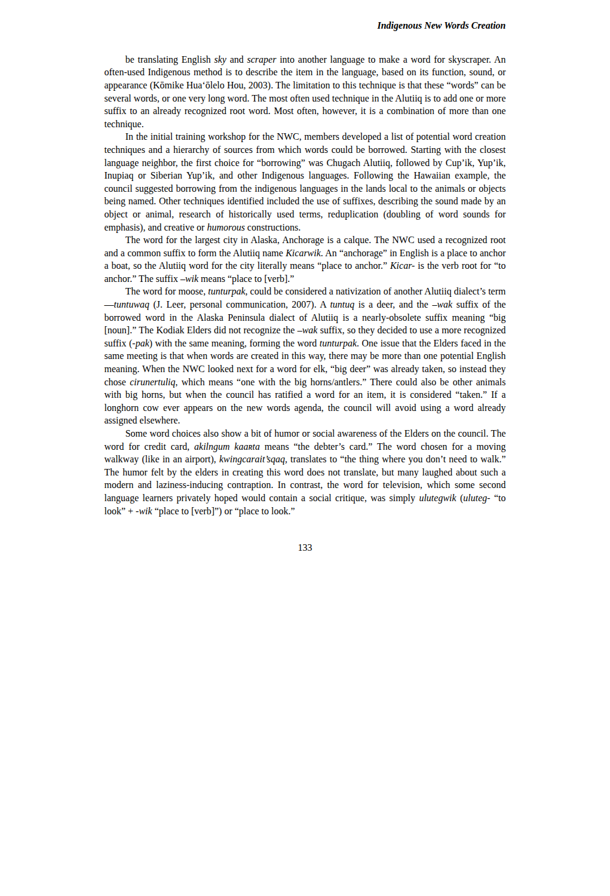Indigenous New Words Creation
be translating English sky and scraper into another language to make a word for skyscraper. An often-used Indigenous method is to describe the item in the language, based on its function, sound, or appearance (Kōmike Hua‘ōlelo Hou, 2003). The limitation to this technique is that these “words” can be several words, or one very long word. The most often used technique in the Alutiiq is to add one or more suffix to an already recognized root word. Most often, however, it is a combination of more than one technique.
In the initial training workshop for the NWC, members developed a list of potential word creation techniques and a hierarchy of sources from which words could be borrowed. Starting with the closest language neighbor, the first choice for “borrowing” was Chugach Alutiiq, followed by Cup’ik, Yup’ik, Inupiaq or Siberian Yup’ik, and other Indigenous languages. Following the Hawaiian example, the council suggested borrowing from the indigenous languages in the lands local to the animals or objects being named. Other techniques identified included the use of suffixes, describing the sound made by an object or animal, research of historically used terms, reduplication (doubling of word sounds for emphasis), and creative or humorous constructions.
The word for the largest city in Alaska, Anchorage is a calque. The NWC used a recognized root and a common suffix to form the Alutiiq name Kicarwik. An “anchorage” in English is a place to anchor a boat, so the Alutiiq word for the city literally means “place to anchor.” Kicar- is the verb root for “to anchor.” The suffix –wik means “place to [verb].”
The word for moose, tunturpak, could be considered a nativization of another Alutiiq dialect’s term—tuntuwaq (J. Leer, personal communication, 2007). A tuntuq is a deer, and the –wak suffix of the borrowed word in the Alaska Peninsula dialect of Alutiiq is a nearly-obsolete suffix meaning “big [noun].” The Kodiak Elders did not recognize the –wak suffix, so they decided to use a more recognized suffix (-pak) with the same meaning, forming the word tunturpak. One issue that the Elders faced in the same meeting is that when words are created in this way, there may be more than one potential English meaning. When the NWC looked next for a word for elk, “big deer” was already taken, so instead they chose cirunertuliq, which means “one with the big horns/antlers.” There could also be other animals with big horns, but when the council has ratified a word for an item, it is considered “taken.” If a longhorn cow ever appears on the new words agenda, the council will avoid using a word already assigned elsewhere.
Some word choices also show a bit of humor or social awareness of the Elders on the council. The word for credit card, akilngum kaaʀta means “the debter’s card.” The word chosen for a moving walkway (like in an airport), kwingcarait’sqaq, translates to “the thing where you don’t need to walk.” The humor felt by the elders in creating this word does not translate, but many laughed about such a modern and laziness-inducing contraption. In contrast, the word for television, which some second language learners privately hoped would contain a social critique, was simply ulutegwik (uluteg- “to look” + -wik “place to [verb]”) or “place to look.”
133